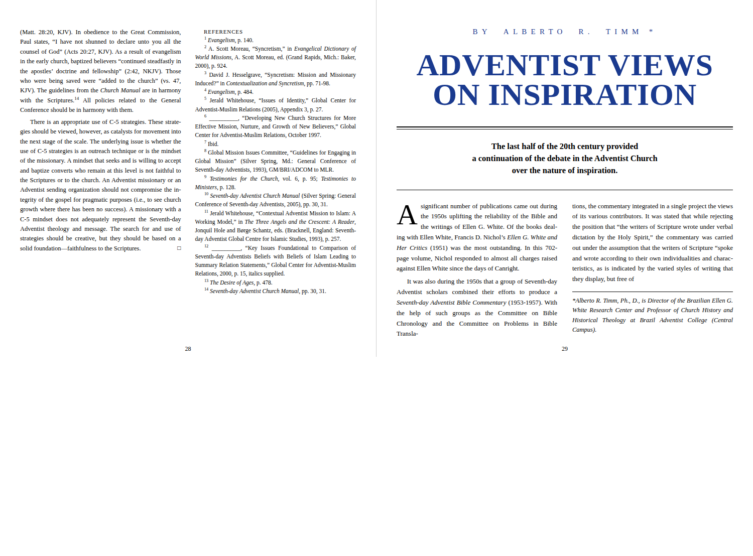(Matt. 28:20, KJV). In obedience to the Great Commission, Paul states, “I have not shunned to declare unto you all the counsel of God” (Acts 20:27, KJV). As a result of evangelism in the early church, baptized believers “continued steadfastly in the apostles’ doctrine and fellowship” (2:42, NKJV). Those who were being saved were “added to the church” (vs. 47, KJV). The guidelines from the Church Manual are in harmony with the Scriptures.14 All policies related to the General Conference should be in harmony with them.
There is an appropriate use of C-5 strategies. These strategies should be viewed, however, as catalysts for movement into the next stage of the scale. The underlying issue is whether the use of C-5 strategies is an outreach technique or is the mindset of the missionary. A mindset that seeks and is willing to accept and baptize converts who remain at this level is not faithful to the Scriptures or to the church. An Adventist missionary or an Adventist sending organization should not compromise the integrity of the gospel for pragmatic purposes (i.e., to see church growth where there has been no success). A missionary with a C-5 mindset does not adequately represent the Seventh-day Adventist theology and message. The search for and use of strategies should be creative, but they should be based on a solid foundation—faithfulness to the Scriptures. □
REFERENCES
1 Evangelism, p. 140.
2 A. Scott Moreau, “Syncretism,” in Evangelical Dictionary of World Missions, A. Scott Moreau, ed. (Grand Rapids, Mich.: Baker, 2000), p. 924.
3 David J. Hesselgrave, “Syncretism: Mission and Missionary Induced?” in Contextualization and Syncretism, pp. 71-98.
4 Evangelism, p. 484.
5 Jerald Whitehouse, “Issues of Identity,” Global Center for Adventist-Muslim Relations (2005), Appendix 3, p. 27.
6 __________, “Developing New Church Structures for More Effective Mission, Nurture, and Growth of New Believers,” Global Center for Adventist-Muslim Relations, October 1997.
7 Ibid.
8 Global Mission Issues Committee, “Guidelines for Engaging in Global Mission” (Silver Spring, Md.: General Conference of Seventh-day Adventists, 1993), GM/BRI/ADCOM to MLR.
9 Testimonies for the Church, vol. 6, p. 95; Testimonies to Ministers, p. 128.
10 Seventh-day Adventist Church Manual (Silver Spring: General Conference of Seventh-day Adventists, 2005), pp. 30, 31.
11 Jerald Whitehouse, “Contextual Adventist Mission to Islam: A Working Model,” in The Three Angels and the Crescent: A Reader, Jonquil Hole and Børge Schantz, eds. (Bracknell, England: Seventh-day Adventist Global Centre for Islamic Studies, 1993), p. 257.
12 __________, “Key Issues Foundational to Comparison of Seventh-day Adventists Beliefs with Beliefs of Islam Leading to Summary Relation Statements,” Global Center for Adventist-Muslim Relations, 2000, p. 15, italics supplied.
13 The Desire of Ages, p. 478.
14 Seventh-day Adventist Church Manual, pp. 30, 31.
28
BY ALBERTO R. TIMM *
Adventist Views
on Inspiration
The last half of the 20th century provided
a continuation of the debate in the Adventist Church
over the nature of inspiration.
Asignificant number of publications came out during the 1950s uplifting the reliability of the Bible and the writings of Ellen G. White. Of the books dealing with Ellen White, Francis D. Nichol’s Ellen G. White and Her Critics (1951) was the most outstanding. In this 702-page volume, Nichol responded to almost all charges raised against Ellen White since the days of Canright.
It was also during the 1950s that a group of Seventh-day Adventist scholars combined their efforts to produce a Seventh-day Adventist Bible Commentary (1953-1957). With the help of such groups as the Committee on Bible Chronology and the Committee on Problems in Bible Transla-
tions, the commentary integrated in a single project the views of its various contributors. It was stated that while rejecting the position that “the writers of Scripture wrote under verbal dictation by the Holy Spirit,” the commentary was carried out under the assumption that the writers of Scripture “spoke and wrote according to their own individualities and characteristics, as is indicated by the varied styles of writing that they display, but free of
*Alberto R. Timm, Ph., D., is Director of the Brazilian Ellen G. White Research Center and Professor of Church History and Historical Theology at Brazil Adventist College (Central Campus).
29